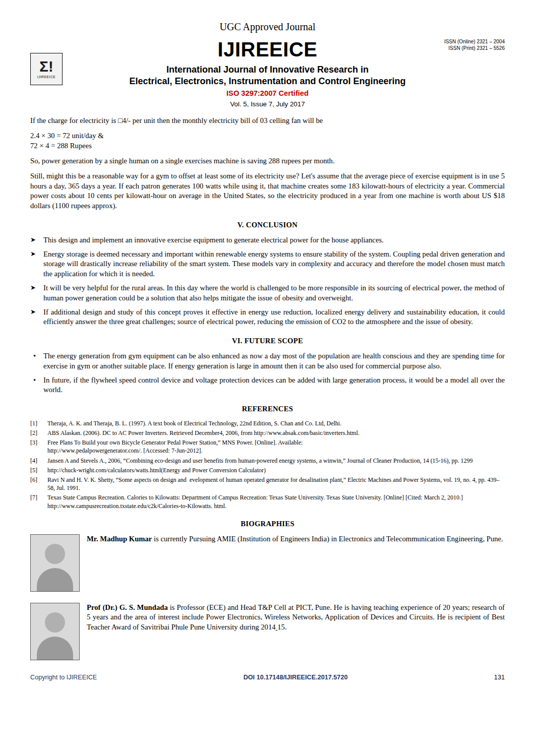UGC Approved Journal
ISSN (Online) 2321 – 2004
ISSN (Print) 2321 – 5526
Σ!
IJIREEICE
IJIREEICE
International Journal of Innovative Research in
Electrical, Electronics, Instrumentation and Control Engineering
ISO 3297:2007 Certified
Vol. 5, Issue 7, July 2017
If the charge for electricity is □4/- per unit then the monthly electricity bill of 03 celling fan will be
2.4 × 30 = 72 unit/day &
72 × 4 = 288 Rupees
So, power generation by a single human on a single exercises machine is saving 288 rupees per month.
Still, might this be a reasonable way for a gym to offset at least some of its electricity use? Let's assume that the average piece of exercise equipment is in use 5 hours a day, 365 days a year. If each patron generates 100 watts while using it, that machine creates some 183 kilowatt-hours of electricity a year. Commercial power costs about 10 cents per kilowatt-hour on average in the United States, so the electricity produced in a year from one machine is worth about US $18 dollars (1100 rupees approx).
V. CONCLUSION
This design and implement an innovative exercise equipment to generate electrical power for the house appliances.
Energy storage is deemed necessary and important within renewable energy systems to ensure stability of the system. Coupling pedal driven generation and storage will drastically increase reliability of the smart system. These models vary in complexity and accuracy and therefore the model chosen must match the application for which it is needed.
It will be very helpful for the rural areas. In this day where the world is challenged to be more responsible in its sourcing of electrical power, the method of human power generation could be a solution that also helps mitigate the issue of obesity and overweight.
If additional design and study of this concept proves it effective in energy use reduction, localized energy delivery and sustainability education, it could efficiently answer the three great challenges; source of electrical power, reducing the emission of CO2 to the atmosphere and the issue of obesity.
VI. FUTURE SCOPE
The energy generation from gym equipment can be also enhanced as now a day most of the population are health conscious and they are spending time for exercise in gym or another suitable place. If energy generation is large in amount then it can be also used for commercial purpose also.
In future, if the flywheel speed control device and voltage protection devices can be added with large generation process, it would be a model all over the world.
REFERENCES
Theraja, A. K. and Theraja, B. L. (1997). A text book of Electrical Technology, 22nd Edition, S. Chan and Co. Ltd, Delhi.
ABS Alaskan. (2006). DC to AC Power Inverters. Retrieved December4, 2006, from http://www.absak.com/basic/inverters.html.
Free Plans To Build your own Bicycle Generator Pedal Power Station,” MNS Power. [Online]. Available: http://www.pedalpowergenerator.com/. [Accessed: 7-Jun-2012].
Jansen A and Stevels A., 2006, “Combining eco-design and user benefits from human-powered energy systems, a winwin,” Journal of Cleaner Production, 14 (15-16), pp. 1299
http://chuck-wright.com/calculators/watts.html(Energy and Power Conversion Calculator)
Ravi N and H. V. K. Shetty, “Some aspects on design and evelopment of human operated generator for desalination plant,” Electric Machines and Power Systems, vol. 19, no. 4, pp. 439–58, Jul. 1991.
Texas State Campus Recreation. Calories to Kilowatts: Department of Campus Recreation: Texas State University. Texas State University. [Online] [Cited: March 2, 2010.] http://www.campusrecreation.txstate.edu/c2k/Calories-to-Kilowatts. html.
BIOGRAPHIES
Mr. Madhup Kumar is currently Pursuing AMIE (Institution of Engineers India) in Electronics and Telecommunication Engineering, Pune.
Prof (Dr.) G. S. Mundada is Professor (ECE) and Head T&P Cell at PICT, Pune. He is having teaching experience of 20 years; research of 5 years and the area of interest include Power Electronics, Wireless Networks, Application of Devices and Circuits. He is recipient of Best Teacher Award of Savitribai Phule Pune University during 2014 15.
Copyright to IJIREEICE
DOI 10.17148/IJIREEICE.2017.5720
131